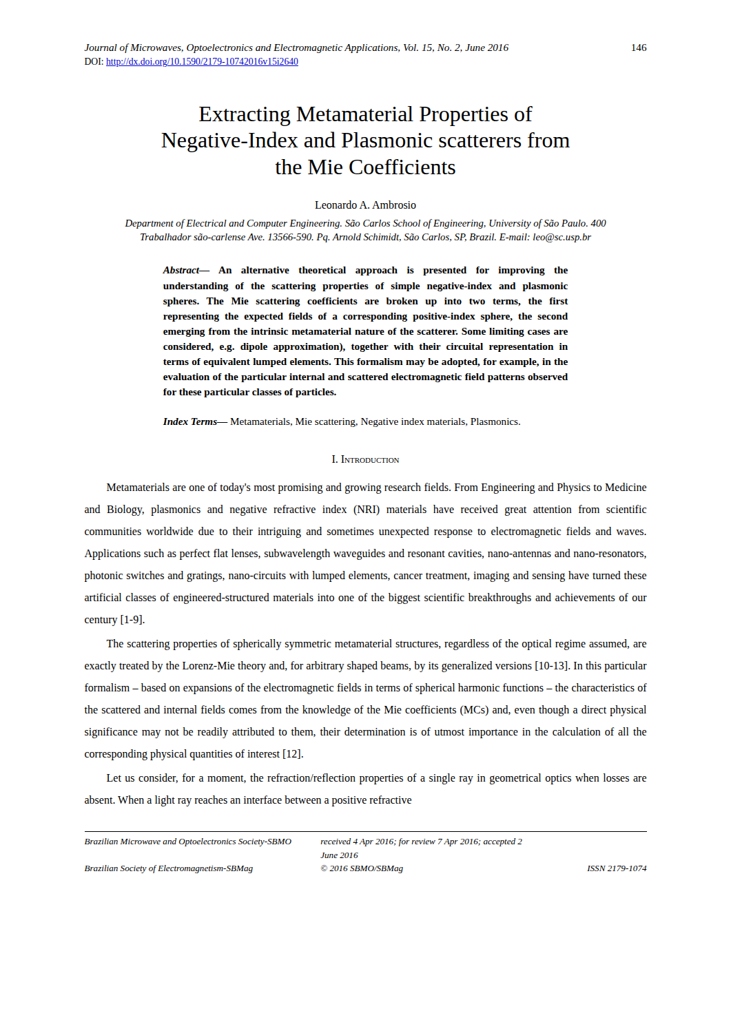Journal of Microwaves, Optoelectronics and Electromagnetic Applications, Vol. 15, No. 2, June 2016 146
DOI: http://dx.doi.org/10.1590/2179-10742016v15i2640
Extracting Metamaterial Properties of
Negative-Index and Plasmonic scatterers from
the Mie Coefficients
Leonardo A. Ambrosio
Department of Electrical and Computer Engineering. São Carlos School of Engineering, University of São Paulo. 400 Trabalhador são-carlense Ave. 13566-590. Pq. Arnold Schimidt, São Carlos, SP, Brazil. E-mail: leo@sc.usp.br
Abstract— An alternative theoretical approach is presented for improving the understanding of the scattering properties of simple negative-index and plasmonic spheres. The Mie scattering coefficients are broken up into two terms, the first representing the expected fields of a corresponding positive-index sphere, the second emerging from the intrinsic metamaterial nature of the scatterer. Some limiting cases are considered, e.g. dipole approximation), together with their circuital representation in terms of equivalent lumped elements. This formalism may be adopted, for example, in the evaluation of the particular internal and scattered electromagnetic field patterns observed for these particular classes of particles.
Index Terms— Metamaterials, Mie scattering, Negative index materials, Plasmonics.
I. Introduction
Metamaterials are one of today's most promising and growing research fields. From Engineering and Physics to Medicine and Biology, plasmonics and negative refractive index (NRI) materials have received great attention from scientific communities worldwide due to their intriguing and sometimes unexpected response to electromagnetic fields and waves. Applications such as perfect flat lenses, subwavelength waveguides and resonant cavities, nano-antennas and nano-resonators, photonic switches and gratings, nano-circuits with lumped elements, cancer treatment, imaging and sensing have turned these artificial classes of engineered-structured materials into one of the biggest scientific breakthroughs and achievements of our century [1-9].
The scattering properties of spherically symmetric metamaterial structures, regardless of the optical regime assumed, are exactly treated by the Lorenz-Mie theory and, for arbitrary shaped beams, by its generalized versions [10-13]. In this particular formalism – based on expansions of the electromagnetic fields in terms of spherical harmonic functions – the characteristics of the scattered and internal fields comes from the knowledge of the Mie coefficients (MCs) and, even though a direct physical significance may not be readily attributed to them, their determination is of utmost importance in the calculation of all the corresponding physical quantities of interest [12].
Let us consider, for a moment, the refraction/reflection properties of a single ray in geometrical optics when losses are absent. When a light ray reaches an interface between a positive refractive
| Brazilian Microwave and Optoelectronics Society-SBMO | received 4 Apr 2016; for review 7 Apr 2016; accepted 2 June 2016 | |
| Brazilian Society of Electromagnetism-SBMag | © 2016 SBMO/SBMag | ISSN 2179-1074 |